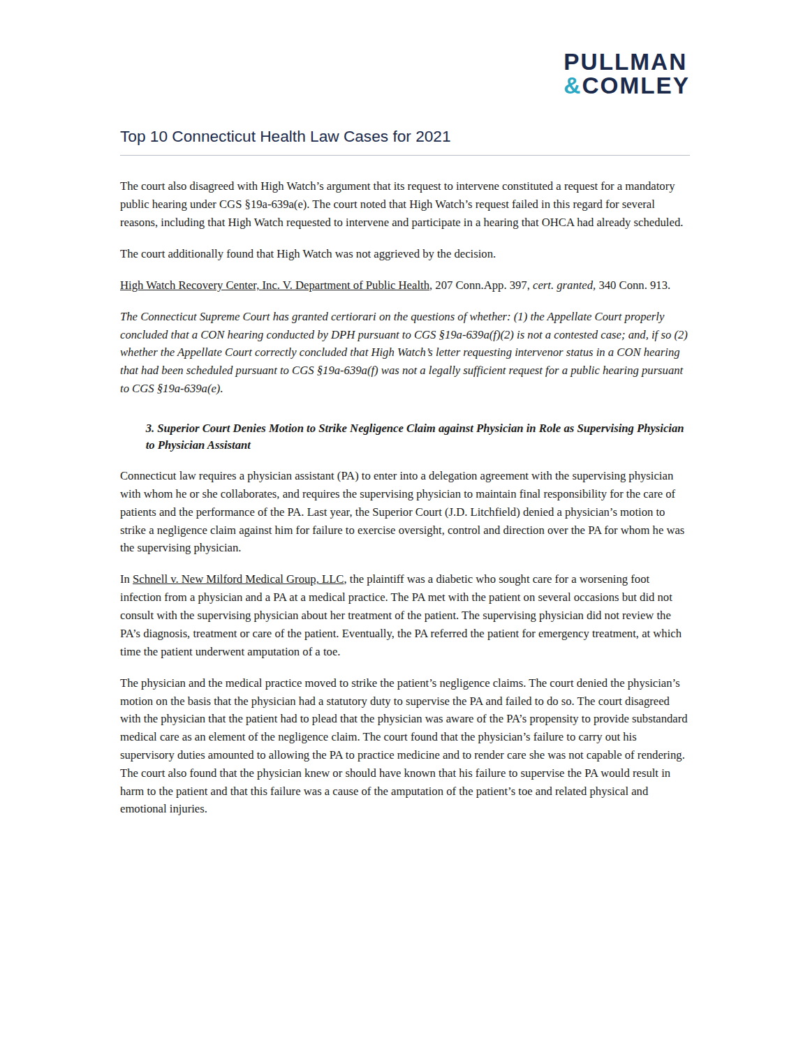PULLMAN
&COMLEY
Top 10 Connecticut Health Law Cases for 2021
The court also disagreed with High Watch’s argument that its request to intervene constituted a request for a mandatory public hearing under CGS §19a-639a(e). The court noted that High Watch’s request failed in this regard for several reasons, including that High Watch requested to intervene and participate in a hearing that OHCA had already scheduled.
The court additionally found that High Watch was not aggrieved by the decision.
High Watch Recovery Center, Inc. V. Department of Public Health, 207 Conn.App. 397, cert. granted, 340 Conn. 913.
The Connecticut Supreme Court has granted certiorari on the questions of whether: (1) the Appellate Court properly concluded that a CON hearing conducted by DPH pursuant to CGS §19a-639a(f)(2) is not a contested case; and, if so (2) whether the Appellate Court correctly concluded that High Watch’s letter requesting intervenor status in a CON hearing that had been scheduled pursuant to CGS §19a-639a(f) was not a legally sufficient request for a public hearing pursuant to CGS §19a-639a(e).
3. Superior Court Denies Motion to Strike Negligence Claim against Physician in Role as Supervising Physician to Physician Assistant
Connecticut law requires a physician assistant (PA) to enter into a delegation agreement with the supervising physician with whom he or she collaborates, and requires the supervising physician to maintain final responsibility for the care of patients and the performance of the PA. Last year, the Superior Court (J.D. Litchfield) denied a physician’s motion to strike a negligence claim against him for failure to exercise oversight, control and direction over the PA for whom he was the supervising physician.
In Schnell v. New Milford Medical Group, LLC, the plaintiff was a diabetic who sought care for a worsening foot infection from a physician and a PA at a medical practice. The PA met with the patient on several occasions but did not consult with the supervising physician about her treatment of the patient. The supervising physician did not review the PA’s diagnosis, treatment or care of the patient. Eventually, the PA referred the patient for emergency treatment, at which time the patient underwent amputation of a toe.
The physician and the medical practice moved to strike the patient’s negligence claims. The court denied the physician’s motion on the basis that the physician had a statutory duty to supervise the PA and failed to do so. The court disagreed with the physician that the patient had to plead that the physician was aware of the PA’s propensity to provide substandard medical care as an element of the negligence claim. The court found that the physician’s failure to carry out his supervisory duties amounted to allowing the PA to practice medicine and to render care she was not capable of rendering. The court also found that the physician knew or should have known that his failure to supervise the PA would result in harm to the patient and that this failure was a cause of the amputation of the patient’s toe and related physical and emotional injuries.